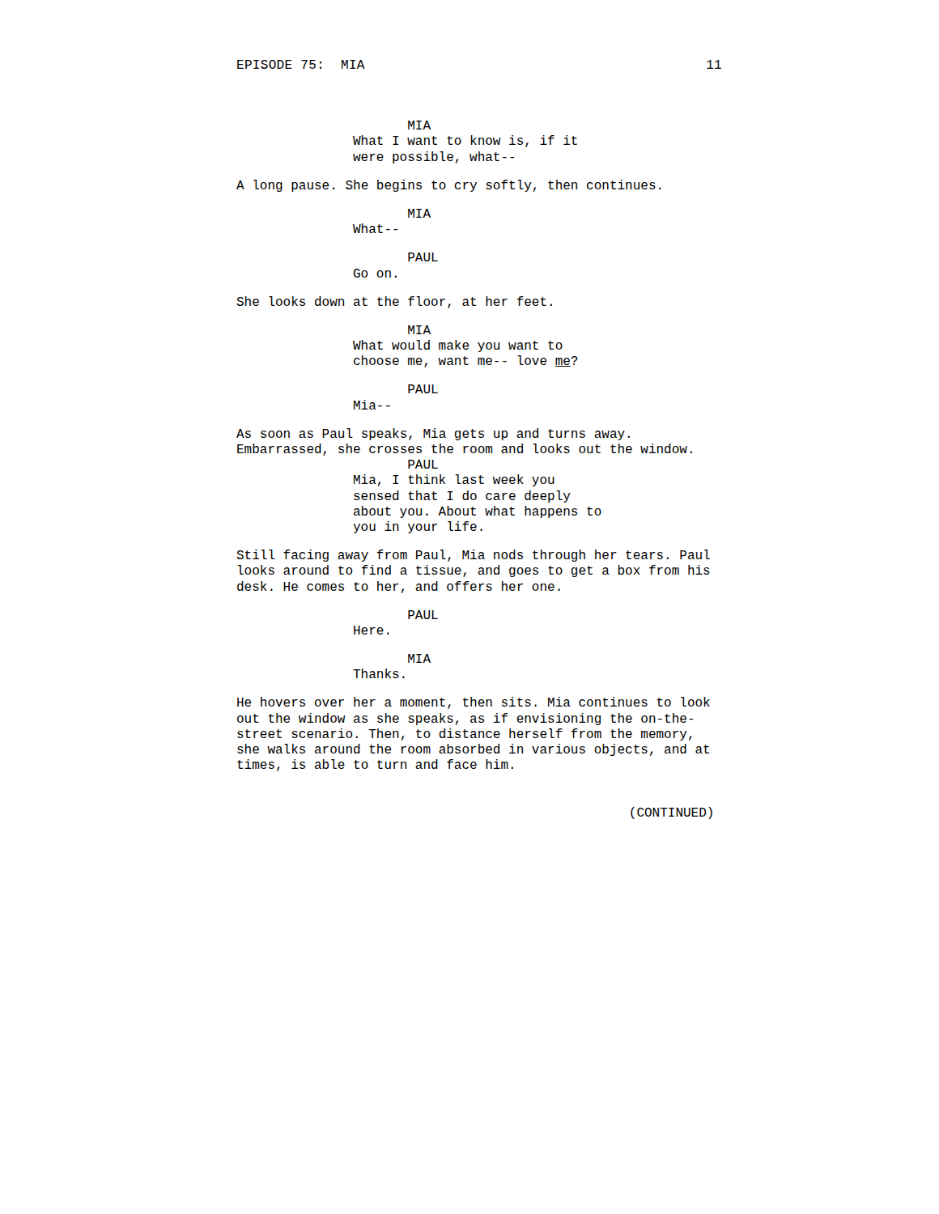Episode 75: Mia 11
Mia
What I want to know is, if it were possible, what--
A long pause. She begins to cry softly, then continues.
Mia
What--
Paul
Go on.
She looks down at the floor, at her feet.
Mia
What would make you want to choose me, want me-- love me?
Paul
Mia--
As soon as Paul speaks, Mia gets up and turns away. Embarrassed, she crosses the room and looks out the window.
Paul
Mia, I think last week you sensed that I do care deeply about you. About what happens to you in your life.
Still facing away from Paul, Mia nods through her tears. Paul looks around to find a tissue, and goes to get a box from his desk. He comes to her, and offers her one.
Paul
Here.
Mia
Thanks.
He hovers over her a moment, then sits. Mia continues to look out the window as she speaks, as if envisioning the on-the-street scenario. Then, to distance herself from the memory, she walks around the room absorbed in various objects, and at times, is able to turn and face him.
(CONTINUED)